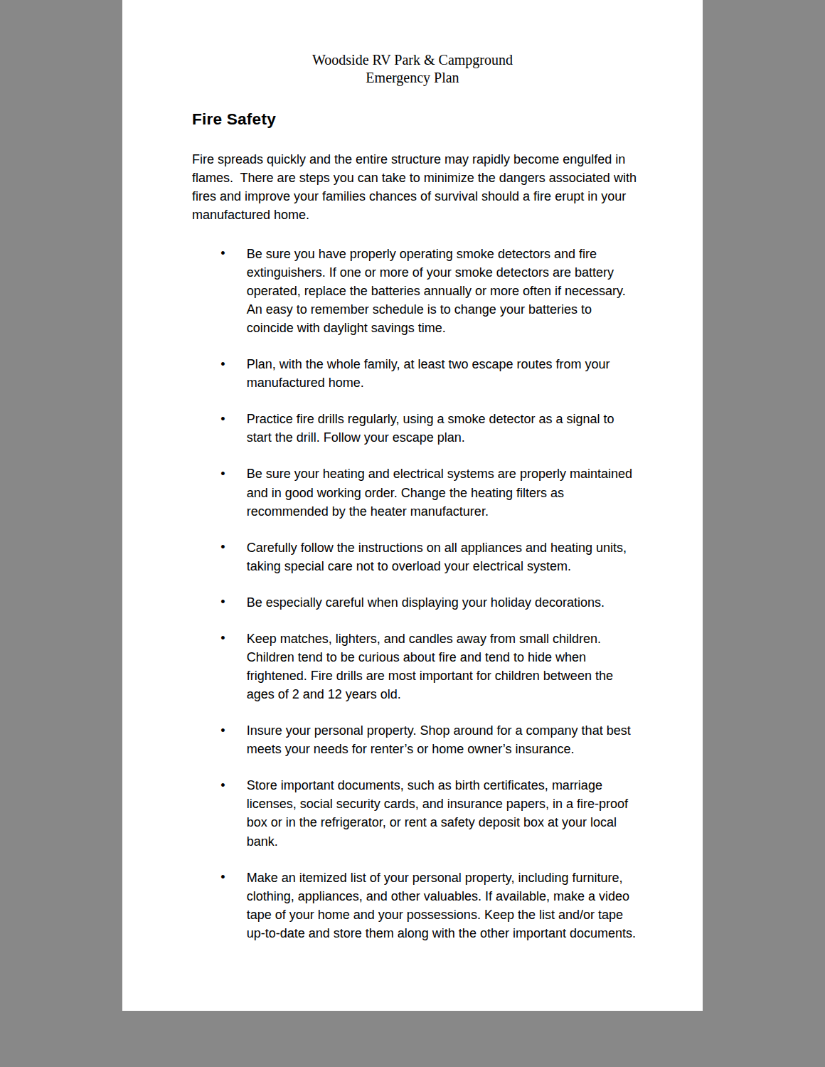Woodside RV Park & Campground Emergency Plan
Fire Safety
Fire spreads quickly and the entire structure may rapidly become engulfed in flames. There are steps you can take to minimize the dangers associated with fires and improve your families chances of survival should a fire erupt in your manufactured home.
Be sure you have properly operating smoke detectors and fire extinguishers. If one or more of your smoke detectors are battery operated, replace the batteries annually or more often if necessary. An easy to remember schedule is to change your batteries to coincide with daylight savings time.
Plan, with the whole family, at least two escape routes from your manufactured home.
Practice fire drills regularly, using a smoke detector as a signal to start the drill. Follow your escape plan.
Be sure your heating and electrical systems are properly maintained and in good working order. Change the heating filters as recommended by the heater manufacturer.
Carefully follow the instructions on all appliances and heating units, taking special care not to overload your electrical system.
Be especially careful when displaying your holiday decorations.
Keep matches, lighters, and candles away from small children. Children tend to be curious about fire and tend to hide when frightened. Fire drills are most important for children between the ages of 2 and 12 years old.
Insure your personal property. Shop around for a company that best meets your needs for renter’s or home owner’s insurance.
Store important documents, such as birth certificates, marriage licenses, social security cards, and insurance papers, in a fire-proof box or in the refrigerator, or rent a safety deposit box at your local bank.
Make an itemized list of your personal property, including furniture, clothing, appliances, and other valuables. If available, make a video tape of your home and your possessions. Keep the list and/or tape up-to-date and store them along with the other important documents.